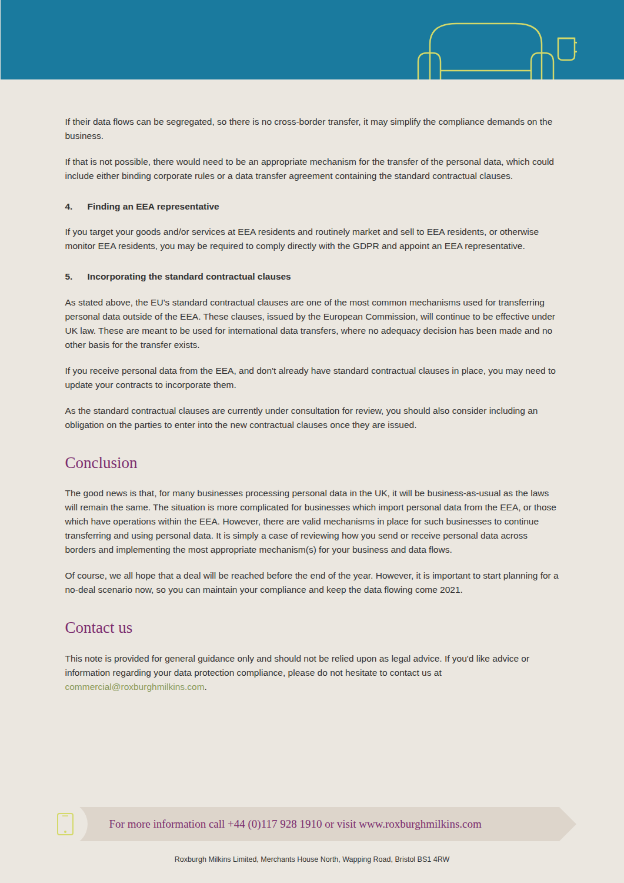If their data flows can be segregated, so there is no cross-border transfer, it may simplify the compliance demands on the business.
If that is not possible, there would need to be an appropriate mechanism for the transfer of the personal data, which could include either binding corporate rules or a data transfer agreement containing the standard contractual clauses.
4. Finding an EEA representative
If you target your goods and/or services at EEA residents and routinely market and sell to EEA residents, or otherwise monitor EEA residents, you may be required to comply directly with the GDPR and appoint an EEA representative.
5. Incorporating the standard contractual clauses
As stated above, the EU's standard contractual clauses are one of the most common mechanisms used for transferring personal data outside of the EEA. These clauses, issued by the European Commission, will continue to be effective under UK law. These are meant to be used for international data transfers, where no adequacy decision has been made and no other basis for the transfer exists.
If you receive personal data from the EEA, and don't already have standard contractual clauses in place, you may need to update your contracts to incorporate them.
As the standard contractual clauses are currently under consultation for review, you should also consider including an obligation on the parties to enter into the new contractual clauses once they are issued.
Conclusion
The good news is that, for many businesses processing personal data in the UK, it will be business-as-usual as the laws will remain the same. The situation is more complicated for businesses which import personal data from the EEA, or those which have operations within the EEA. However, there are valid mechanisms in place for such businesses to continue transferring and using personal data. It is simply a case of reviewing how you send or receive personal data across borders and implementing the most appropriate mechanism(s) for your business and data flows.
Of course, we all hope that a deal will be reached before the end of the year. However, it is important to start planning for a no-deal scenario now, so you can maintain your compliance and keep the data flowing come 2021.
Contact us
This note is provided for general guidance only and should not be relied upon as legal advice. If you'd like advice or information regarding your data protection compliance, please do not hesitate to contact us at commercial@roxburghmilkins.com.
For more information call +44 (0)117 928 1910 or visit www.roxburghmilkins.com
Roxburgh Milkins Limited, Merchants House North, Wapping Road, Bristol BS1 4RW